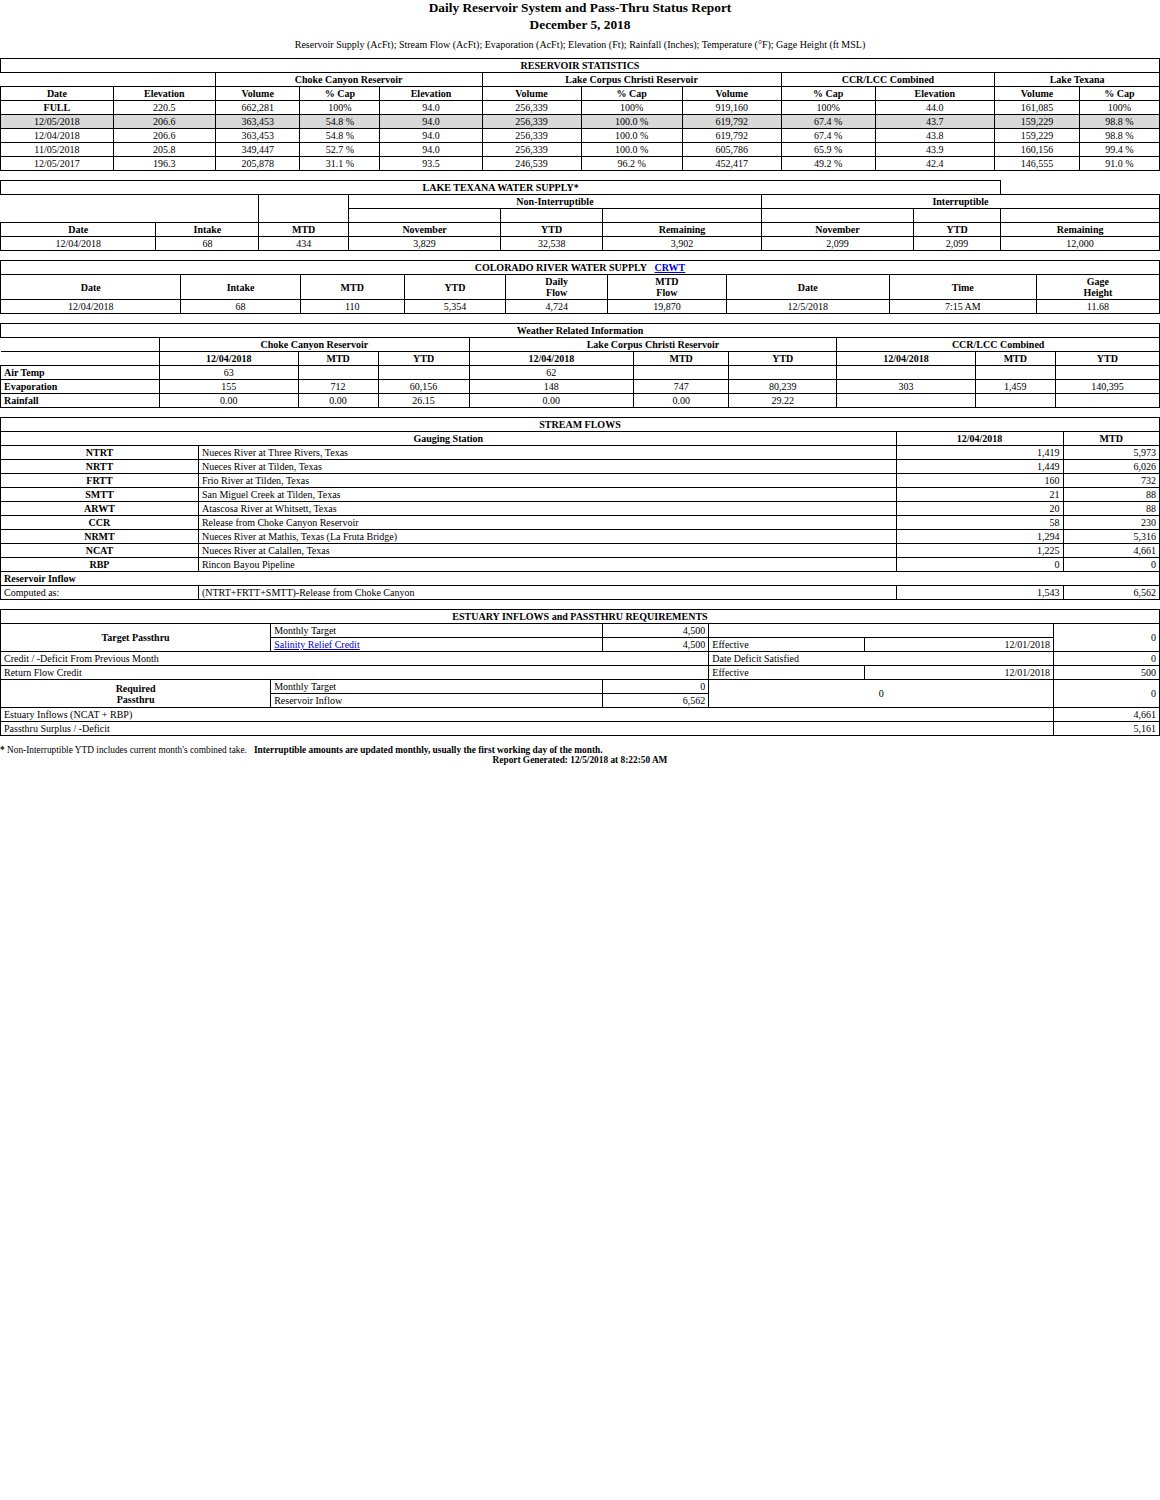Daily Reservoir System and Pass-Thru Status Report
December 5, 2018
Reservoir Supply (AcFt); Stream Flow (AcFt); Evaporation (AcFt); Elevation (Ft); Rainfall (Inches); Temperature (°F); Gage Height (ft MSL)
| RESERVOIR STATISTICS |
| | Choke Canyon Reservoir | Lake Corpus Christi Reservoir | CCR/LCC Combined | Lake Texana |
| Date | Elevation | Volume | % Cap | Elevation | Volume | % Cap | Volume | % Cap | Elevation | Volume | % Cap |
| FULL | 220.5 | 662,281 | 100% | 94.0 | 256,339 | 100% | 919,160 | 100% | 44.0 | 161,085 | 100% |
| 12/05/2018 | 206.6 | 363,453 | 54.8 % | 94.0 | 256,339 | 100.0 % | 619,792 | 67.4 % | 43.7 | 159,229 | 98.8 % |
| 12/04/2018 | 206.6 | 363,453 | 54.8 % | 94.0 | 256,339 | 100.0 % | 619,792 | 67.4 % | 43.8 | 159,229 | 98.8 % |
| 11/05/2018 | 205.8 | 349,447 | 52.7 % | 94.0 | 256,339 | 100.0 % | 605,786 | 65.9 % | 43.9 | 160,156 | 99.4 % |
| 12/05/2017 | 196.3 | 205,878 | 31.1 % | 93.5 | 246,539 | 96.2 % | 452,417 | 49.2 % | 42.4 | 146,555 | 91.0 % |
| LAKE TEXANA WATER SUPPLY* |
| | | Non-Interruptible | Interruptible |
| Date | Intake | MTD | November | YTD | Remaining | November | YTD | Remaining |
| 12/04/2018 | 68 | 434 | 3,829 | 32,538 | 3,902 | 2,099 | 2,099 | 12,000 |
| COLORADO RIVER WATER SUPPLY CRWT |
| Date | Intake | MTD | YTD | Daily Flow | MTD Flow | Date | Time | Gage Height |
| 12/04/2018 | 68 | 110 | 5,354 | 4,724 | 19,870 | 12/5/2018 | 7:15 AM | 11.68 |
| Weather Related Information |
| | Choke Canyon Reservoir | Lake Corpus Christi Reservoir | CCR/LCC Combined |
| | 12/04/2018 | MTD | YTD | 12/04/2018 | MTD | YTD | 12/04/2018 | MTD | YTD |
| Air Temp | 63 | | | 62 | | | | | |
| Evaporation | 155 | 712 | 60,156 | 148 | 747 | 80,239 | 303 | 1,459 | 140,395 |
| Rainfall | 0.00 | 0.00 | 26.15 | 0.00 | 0.00 | 29.22 | | | |
| STREAM FLOWS |
| Gauging Station | 12/04/2018 | MTD |
| NTRT | Nueces River at Three Rivers, Texas | 1,419 | 5,973 |
| NRTT | Nueces River at Tilden, Texas | 1,449 | 6,026 |
| FRTT | Frio River at Tilden, Texas | 160 | 732 |
| SMTT | San Miguel Creek at Tilden, Texas | 21 | 88 |
| ARWT | Atascosa River at Whitsett, Texas | 20 | 88 |
| CCR | Release from Choke Canyon Reservoir | 58 | 230 |
| NRMT | Nueces River at Mathis, Texas (La Fruta Bridge) | 1,294 | 5,316 |
| NCAT | Nueces River at Calallen, Texas | 1,225 | 4,661 |
| RBP | Rincon Bayou Pipeline | 0 | 0 |
| Reservoir Inflow |
| Computed as: | (NTRT+FRTT+SMTT)-Release from Choke Canyon | 1,543 | 6,562 |
| ESTUARY INFLOWS and PASSTHRU REQUIREMENTS |
| Target Passthru | Monthly Target | 4,500 | | | 0 |
| Salinity Relief Credit | 4,500 | Effective | 12/01/2018 |
| Credit / -Deficit From Previous Month | Date Deficit Satisfied | 0 |
| Return Flow Credit | Effective | 12/01/2018 | 500 |
| Required Passthru | Monthly Target | 0 | 0 | 0 |
| Reservoir Inflow | 6,562 |
| Estuary Inflows (NCAT + RBP) | 4,661 |
| Passthru Surplus / -Deficit | 5,161 |
* Non-Interruptible YTD includes current month's combined take. Interruptible amounts are updated monthly, usually the first working day of the month.
Report Generated: 12/5/2018 at 8:22:50 AM